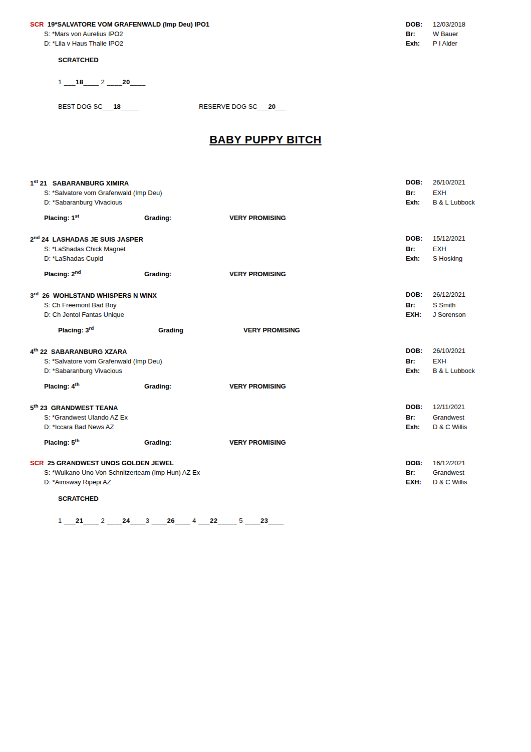SCR 19*SALVATORE VOM GRAFENWALD (Imp Deu) IPO1
DOB: 12/03/2018
S: *Mars von Aurelius IPO2
Br: W Bauer
D: *Lila v Haus Thalie IPO2
Exh: P I Alder
SCRATCHED
1 ___18____ 2 ____20____
BEST DOG SC___18_____ RESERVE DOG SC___20___
BABY PUPPY BITCH
1st 21 SABARANBURG XIMIRA
DOB: 26/10/2021
S: *Salvatore vom Grafenwald (Imp Deu)
Br: EXH
D: *Sabaranburg Vivacious
Exh: B & L Lubbock
Placing: 1st Grading: VERY PROMISING
2nd 24 LASHADAS JE SUIS JASPER
DOB: 15/12/2021
S: *LaShadas Chick Magnet
Br: EXH
D: *LaShadas Cupid
Exh: S Hosking
Placing: 2nd Grading: VERY PROMISING
3rd 26 WOHLSTAND WHISPERS N WINX
DOB: 26/12/2021
S: Ch Freemont Bad Boy
Br: S Smith
D: Ch Jentol Fantas Unique
EXH: J Sorenson
Placing: 3rd Grading VERY PROMISING
4th 22 SABARANBURG XZARA
DOB: 26/10/2021
S: *Salvatore vom Grafenwald (Imp Deu)
Br: EXH
D: *Sabaranburg Vivacious
Exh: B & L Lubbock
Placing: 4th Grading: VERY PROMISING
5th 23 GRANDWEST TEANA
DOB: 12/11/2021
S: *Grandwest Ulando AZ Ex
Br: Grandwest
D: *Iccara Bad News AZ
Exh: D & C Willis
Placing: 5th Grading: VERY PROMISING
SCR 25 GRANDWEST UNOS GOLDEN JEWEL
DOB: 16/12/2021
S: *Wulkano Uno Von Schnitzerteam (Imp Hun) AZ Ex
Br: Grandwest
D: *Aimsway Ripepi AZ
EXH: D & C Willis
SCRATCHED
1 ___21____ 2 ____24____3 ____26____ 4 ___22_____ 5 ____23____